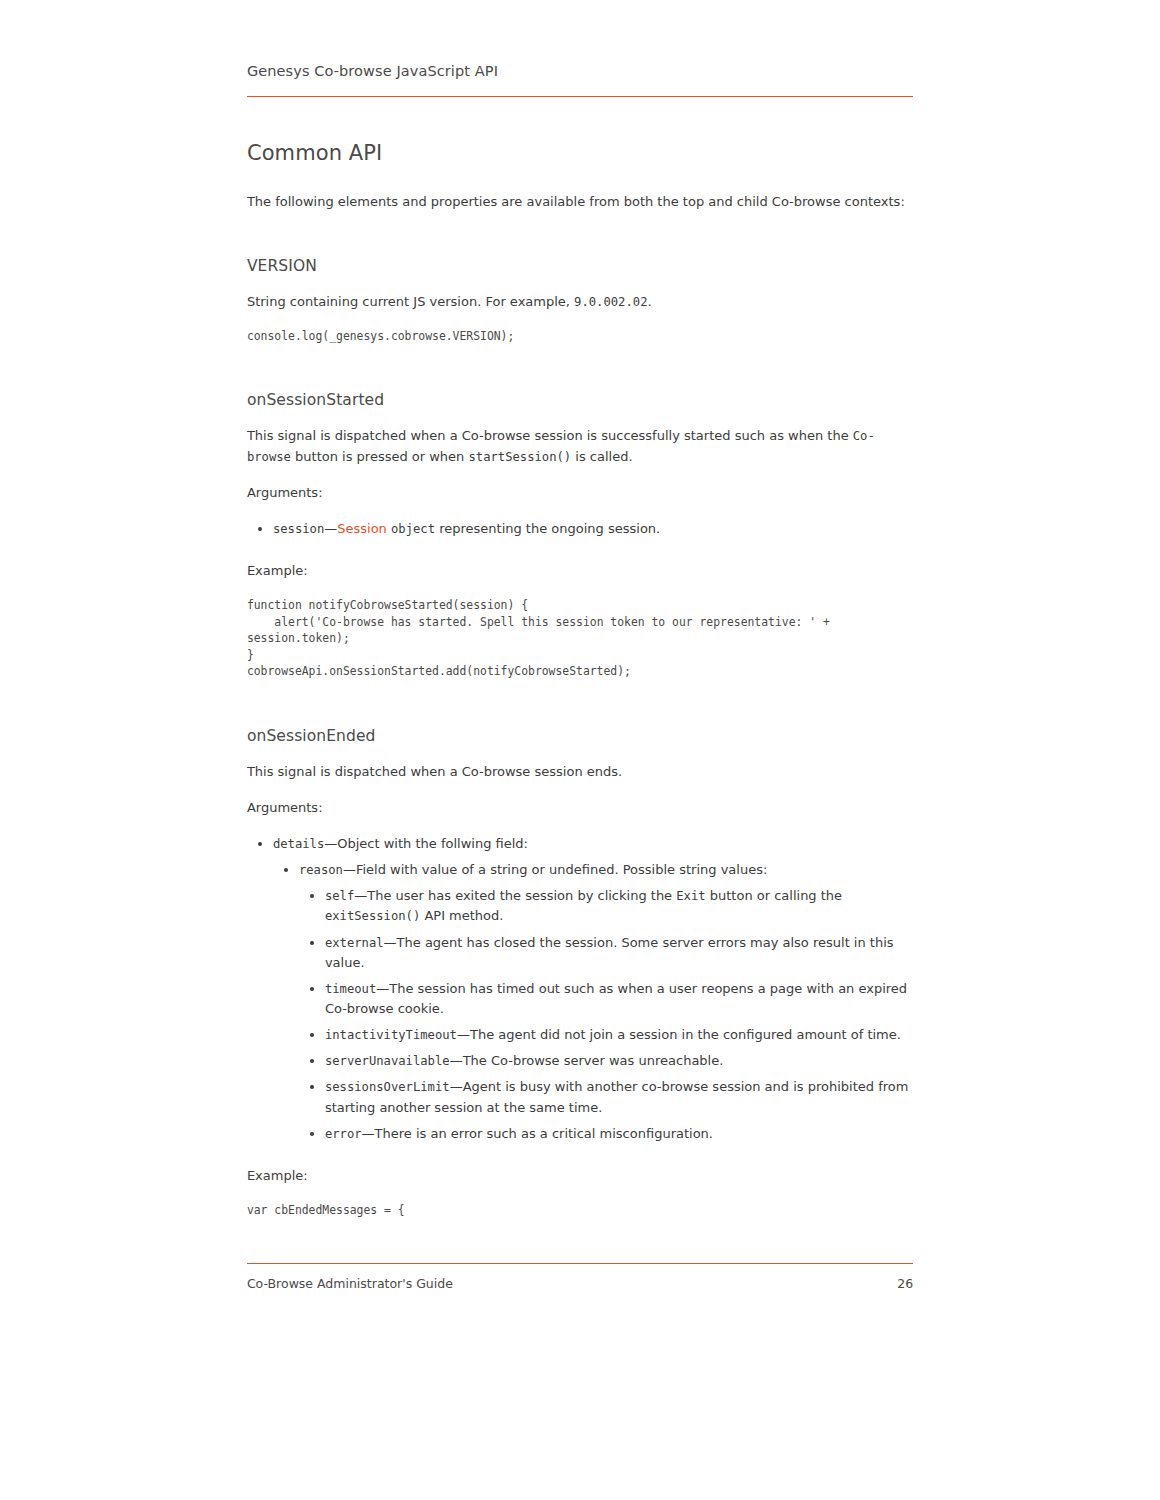Genesys Co-browse JavaScript API
Common API
The following elements and properties are available from both the top and child Co-browse contexts:
VERSION
String containing current JS version. For example, 9.0.002.02.
console.log(_genesys.cobrowse.VERSION);
onSessionStarted
This signal is dispatched when a Co-browse session is successfully started such as when the Co-browse button is pressed or when startSession() is called.
Arguments:
session—Session object representing the ongoing session.
Example:
function notifyCobrowseStarted(session) {
    alert('Co-browse has started. Spell this session token to our representative: ' +
session.token);
}
cobrowseApi.onSessionStarted.add(notifyCobrowseStarted);
onSessionEnded
This signal is dispatched when a Co-browse session ends.
Arguments:
details—Object with the follwing field:
reason—Field with value of a string or undefined. Possible string values:
self—The user has exited the session by clicking the Exit button or calling the exitSession() API method.
external—The agent has closed the session. Some server errors may also result in this value.
timeout—The session has timed out such as when a user reopens a page with an expired Co-browse cookie.
intactivityTimeout—The agent did not join a session in the configured amount of time.
serverUnavailable—The Co-browse server was unreachable.
sessionsOverLimit—Agent is busy with another co-browse session and is prohibited from starting another session at the same time.
error—There is an error such as a critical misconfiguration.
Example:
var cbEndedMessages = {
Co-Browse Administrator's Guide
26